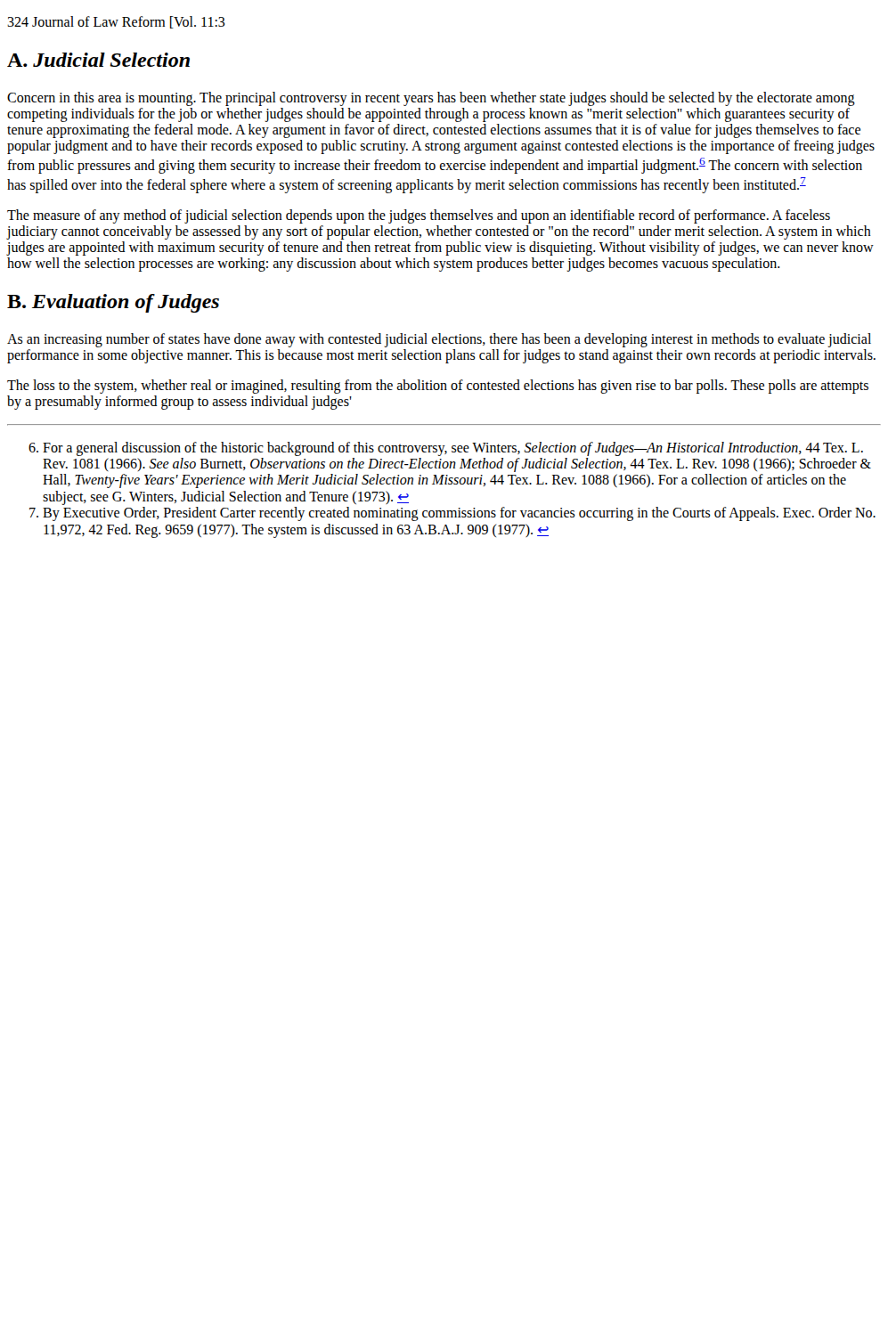324 Journal of Law Reform [Vol. 11:3
A. Judicial Selection
Concern in this area is mounting. The principal controversy in recent years has been whether state judges should be selected by the electorate among competing individuals for the job or whether judges should be appointed through a process known as "merit selection" which guarantees security of tenure approximating the federal mode. A key argument in favor of direct, contested elections assumes that it is of value for judges themselves to face popular judgment and to have their records exposed to public scrutiny. A strong argument against contested elections is the importance of freeing judges from public pressures and giving them security to increase their freedom to exercise independent and impartial judgment.6 The concern with selection has spilled over into the federal sphere where a system of screening applicants by merit selection commissions has recently been instituted.7
The measure of any method of judicial selection depends upon the judges themselves and upon an identifiable record of performance. A faceless judiciary cannot conceivably be assessed by any sort of popular election, whether contested or "on the record" under merit selection. A system in which judges are appointed with maximum security of tenure and then retreat from public view is disquieting. Without visibility of judges, we can never know how well the selection processes are working: any discussion about which system produces better judges becomes vacuous speculation.
B. Evaluation of Judges
As an increasing number of states have done away with contested judicial elections, there has been a developing interest in methods to evaluate judicial performance in some objective manner. This is because most merit selection plans call for judges to stand against their own records at periodic intervals.
The loss to the system, whether real or imagined, resulting from the abolition of contested elections has given rise to bar polls. These polls are attempts by a presumably informed group to assess individual judges'
For a general discussion of the historic background of this controversy, see Winters, Selection of Judges—An Historical Introduction, 44 Tex. L. Rev. 1081 (1966). See also Burnett, Observations on the Direct-Election Method of Judicial Selection, 44 Tex. L. Rev. 1098 (1966); Schroeder & Hall, Twenty-five Years' Experience with Merit Judicial Selection in Missouri, 44 Tex. L. Rev. 1088 (1966). For a collection of articles on the subject, see G. Winters, Judicial Selection and Tenure (1973). ↩
By Executive Order, President Carter recently created nominating commissions for vacancies occurring in the Courts of Appeals. Exec. Order No. 11,972, 42 Fed. Reg. 9659 (1977). The system is discussed in 63 A.B.A.J. 909 (1977). ↩